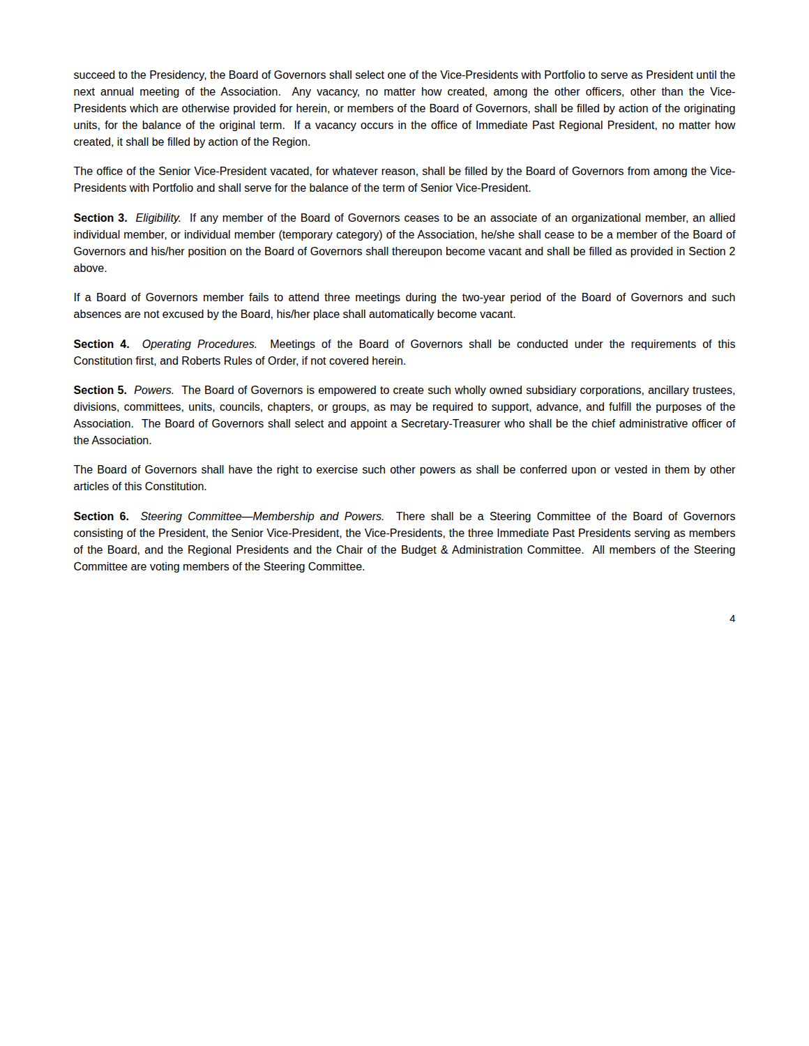succeed to the Presidency, the Board of Governors shall select one of the Vice-Presidents with Portfolio to serve as President until the next annual meeting of the Association. Any vacancy, no matter how created, among the other officers, other than the Vice-Presidents which are otherwise provided for herein, or members of the Board of Governors, shall be filled by action of the originating units, for the balance of the original term. If a vacancy occurs in the office of Immediate Past Regional President, no matter how created, it shall be filled by action of the Region.
The office of the Senior Vice-President vacated, for whatever reason, shall be filled by the Board of Governors from among the Vice-Presidents with Portfolio and shall serve for the balance of the term of Senior Vice-President.
Section 3. Eligibility. If any member of the Board of Governors ceases to be an associate of an organizational member, an allied individual member, or individual member (temporary category) of the Association, he/she shall cease to be a member of the Board of Governors and his/her position on the Board of Governors shall thereupon become vacant and shall be filled as provided in Section 2 above.
If a Board of Governors member fails to attend three meetings during the two-year period of the Board of Governors and such absences are not excused by the Board, his/her place shall automatically become vacant.
Section 4. Operating Procedures. Meetings of the Board of Governors shall be conducted under the requirements of this Constitution first, and Roberts Rules of Order, if not covered herein.
Section 5. Powers. The Board of Governors is empowered to create such wholly owned subsidiary corporations, ancillary trustees, divisions, committees, units, councils, chapters, or groups, as may be required to support, advance, and fulfill the purposes of the Association. The Board of Governors shall select and appoint a Secretary-Treasurer who shall be the chief administrative officer of the Association.
The Board of Governors shall have the right to exercise such other powers as shall be conferred upon or vested in them by other articles of this Constitution.
Section 6. Steering Committee—Membership and Powers. There shall be a Steering Committee of the Board of Governors consisting of the President, the Senior Vice-President, the Vice-Presidents, the three Immediate Past Presidents serving as members of the Board, and the Regional Presidents and the Chair of the Budget & Administration Committee. All members of the Steering Committee are voting members of the Steering Committee.
4